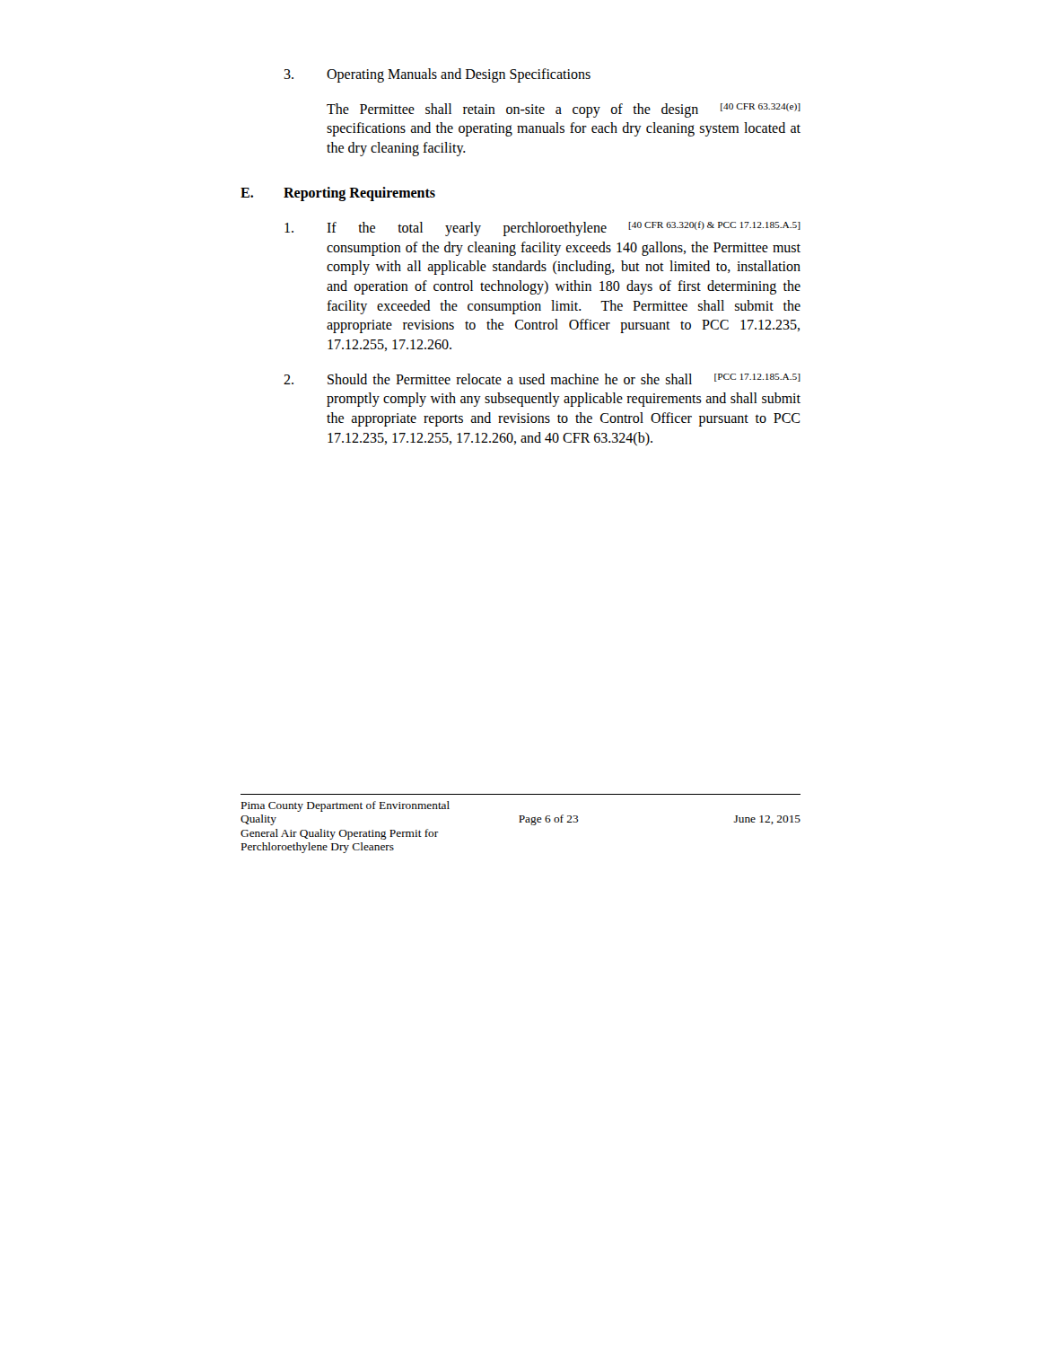| 3. | Operating Manuals and Design Specifications |
[40 CFR 63.324(e)] The Permittee shall retain on-site a copy of the design specifications and the operating manuals for each dry cleaning system located at the dry cleaning facility.
| E. | Reporting Requirements |
| 1. | [40 CFR 63.320(f) & PCC 17.12.185.A.5] If the total yearly perchloroethylene consumption of the dry cleaning facility exceeds 140 gallons, the Permittee must comply with all applicable standards (including, but not limited to, installation and operation of control technology) within 180 days of first determining the facility exceeded the consumption limit. The Permittee shall submit the appropriate revisions to the Control Officer pursuant to PCC 17.12.235, 17.12.255, 17.12.260. |
| 2. | [PCC 17.12.185.A.5] Should the Permittee relocate a used machine he or she shall promptly comply with any subsequently applicable requirements and shall submit the appropriate reports and revisions to the Control Officer pursuant to PCC 17.12.235, 17.12.255, 17.12.260, and 40 CFR 63.324(b). |
| Pima County Department of Environmental Quality General Air Quality Operating Permit for Perchloroethylene Dry Cleaners | Page 6 of 23 | June 12, 2015 |